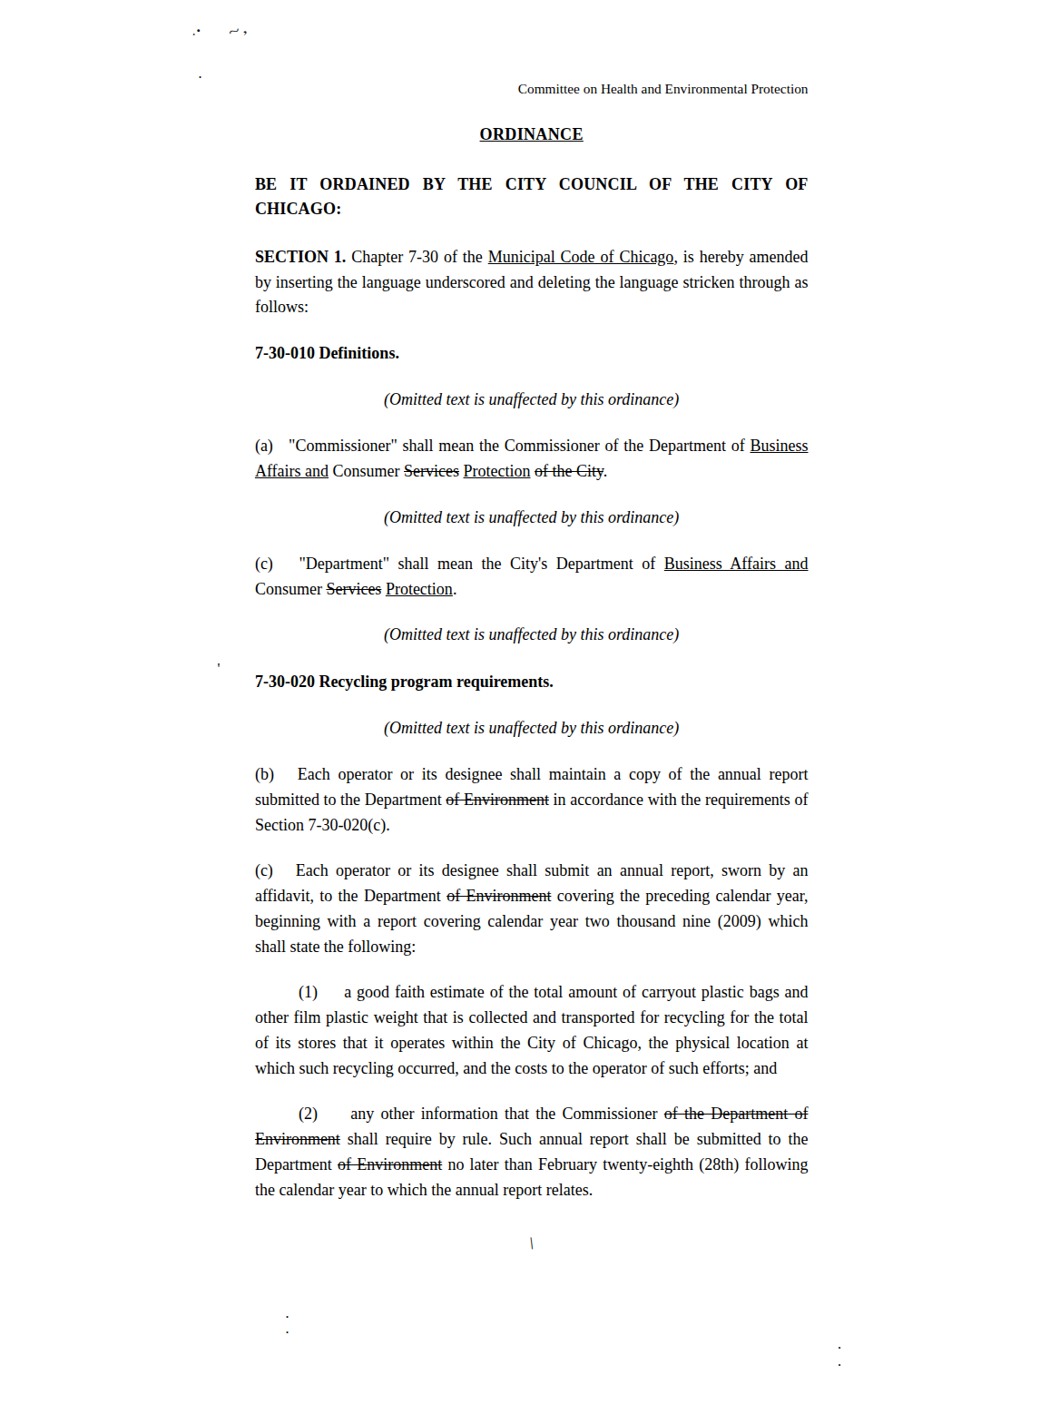.• ~,
.
Committee on Health and Environmental Protection
ORDINANCE
BE IT ORDAINED BY THE CITY COUNCIL OF THE CITY OF CHICAGO:
SECTION 1. Chapter 7-30 of the Municipal Code of Chicago, is hereby amended by inserting the language underscored and deleting the language stricken through as follows:
7-30-010 Definitions.
(Omitted text is unaffected by this ordinance)
(a) "Commissioner" shall mean the Commissioner of the Department of Business Affairs and Consumer Services Protection of the City.
(Omitted text is unaffected by this ordinance)
(c) "Department" shall mean the City's Department of Business Affairs and Consumer Services Protection.
(Omitted text is unaffected by this ordinance)
7-30-020 Recycling program requirements.
(Omitted text is unaffected by this ordinance)
(b) Each operator or its designee shall maintain a copy of the annual report submitted to the Department of Environment in accordance with the requirements of Section 7-30-020(c).
(c) Each operator or its designee shall submit an annual report, sworn by an affidavit, to the Department of Environment covering the preceding calendar year, beginning with a report covering calendar year two thousand nine (2009) which shall state the following:
(1) a good faith estimate of the total amount of carryout plastic bags and other film plastic weight that is collected and transported for recycling for the total of its stores that it operates within the City of Chicago, the physical location at which such recycling occurred, and the costs to the operator of such efforts; and
(2) any other information that the Commissioner of the Department of Environment shall require by rule. Such annual report shall be submitted to the Department of Environment no later than February twenty-eighth (28th) following the calendar year to which the annual report relates.
'
\
.
.
.
.